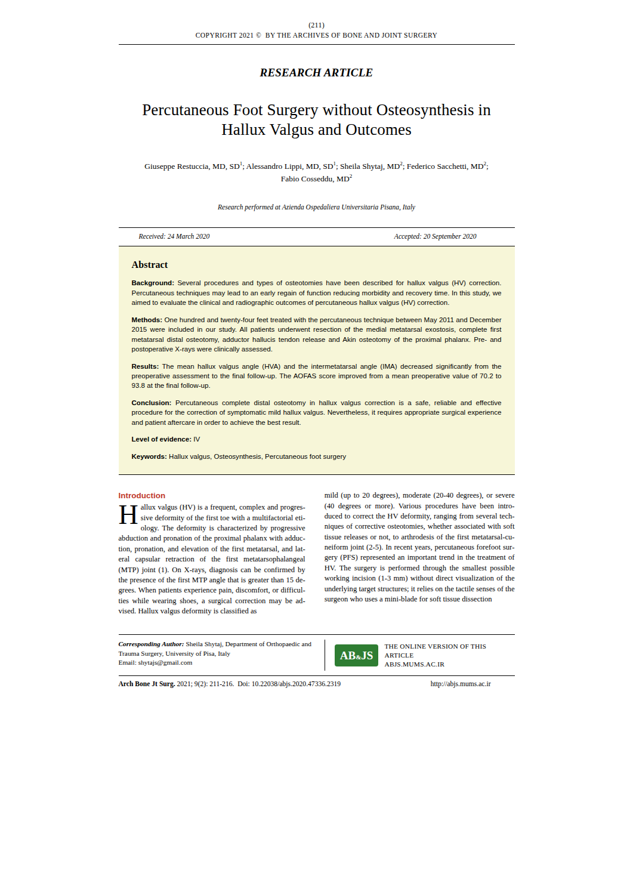(211)
Copyright 2021 © by the Archives of Bone and Joint Surgery
RESEARCH ARTICLE
Percutaneous Foot Surgery without Osteosynthesis in
Hallux Valgus and Outcomes
Giuseppe Restuccia, MD, SD1; Alessandro Lippi, MD, SD1; Sheila Shytaj, MD2; Federico Sacchetti, MD2;
Fabio Cosseddu, MD2
Research performed at Azienda Ospedaliera Universitaria Pisana, Italy
Received: 24 March 2020
Accepted: 20 September 2020
Abstract
Background: Several procedures and types of osteotomies have been described for hallux valgus (HV) correction. Percutaneous techniques may lead to an early regain of function reducing morbidity and recovery time. In this study, we aimed to evaluate the clinical and radiographic outcomes of percutaneous hallux valgus (HV) correction.
Methods: One hundred and twenty-four feet treated with the percutaneous technique between May 2011 and December 2015 were included in our study. All patients underwent resection of the medial metatarsal exostosis, complete first metatarsal distal osteotomy, adductor hallucis tendon release and Akin osteotomy of the proximal phalanx. Pre- and postoperative X-rays were clinically assessed.
Results: The mean hallux valgus angle (HVA) and the intermetatarsal angle (IMA) decreased significantly from the preoperative assessment to the final follow-up. The AOFAS score improved from a mean preoperative value of 70.2 to 93.8 at the final follow-up.
Conclusion: Percutaneous complete distal osteotomy in hallux valgus correction is a safe, reliable and effective procedure for the correction of symptomatic mild hallux valgus. Nevertheless, it requires appropriate surgical experience and patient aftercare in order to achieve the best result.
Level of evidence: IV
Keywords: Hallux valgus, Osteosynthesis, Percutaneous foot surgery
Introduction
Hallux valgus (HV) is a frequent, complex and progressive deformity of the first toe with a multifactorial etiology. The deformity is characterized by progressive abduction and pronation of the proximal phalanx with adduction, pronation, and elevation of the first metatarsal, and lateral capsular retraction of the first metatarsophalangeal (MTP) joint (1). On X-rays, diagnosis can be confirmed by the presence of the first MTP angle that is greater than 15 degrees. When patients experience pain, discomfort, or difficulties while wearing shoes, a surgical correction may be advised. Hallux valgus deformity is classified as
mild (up to 20 degrees), moderate (20-40 degrees), or severe (40 degrees or more). Various procedures have been introduced to correct the HV deformity, ranging from several techniques of corrective osteotomies, whether associated with soft tissue releases or not, to arthrodesis of the first metatarsal-cuneiform joint (2-5). In recent years, percutaneous forefoot surgery (PFS) represented an important trend in the treatment of HV. The surgery is performed through the smallest possible working incision (1-3 mm) without direct visualization of the underlying target structures; it relies on the tactile senses of the surgeon who uses a mini-blade for soft tissue dissection
Corresponding Author: Sheila Shytaj, Department of Orthopaedic and Trauma Surgery, University of Pisa, Italy
Email: shytajs@gmail.com
AB&JS
THE ONLINE VERSION OF THIS ARTICLE
ABJS.MUMS.AC.IR
Arch Bone Jt Surg. 2021; 9(2): 211-216. Doi: 10.22038/abjs.2020.47336.2319
http://abjs.mums.ac.ir